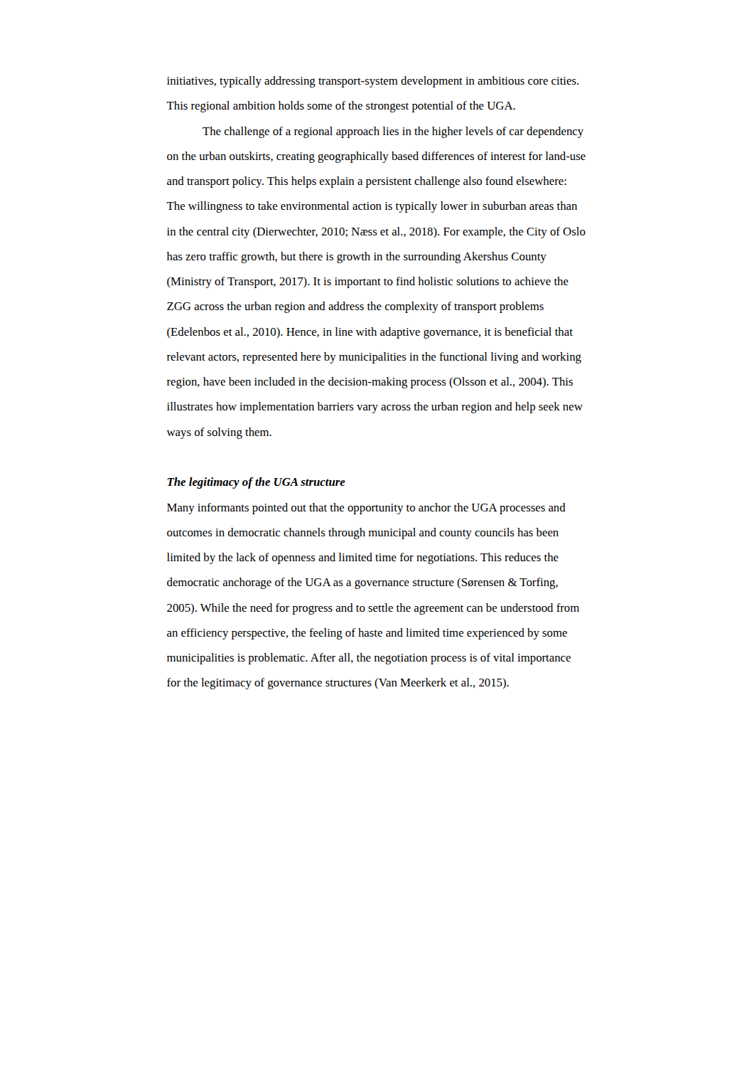initiatives, typically addressing transport-system development in ambitious core cities. This regional ambition holds some of the strongest potential of the UGA.
The challenge of a regional approach lies in the higher levels of car dependency on the urban outskirts, creating geographically based differences of interest for land-use and transport policy. This helps explain a persistent challenge also found elsewhere: The willingness to take environmental action is typically lower in suburban areas than in the central city (Dierwechter, 2010; Næss et al., 2018). For example, the City of Oslo has zero traffic growth, but there is growth in the surrounding Akershus County (Ministry of Transport, 2017). It is important to find holistic solutions to achieve the ZGG across the urban region and address the complexity of transport problems (Edelenbos et al., 2010). Hence, in line with adaptive governance, it is beneficial that relevant actors, represented here by municipalities in the functional living and working region, have been included in the decision-making process (Olsson et al., 2004). This illustrates how implementation barriers vary across the urban region and help seek new ways of solving them.
The legitimacy of the UGA structure
Many informants pointed out that the opportunity to anchor the UGA processes and outcomes in democratic channels through municipal and county councils has been limited by the lack of openness and limited time for negotiations. This reduces the democratic anchorage of the UGA as a governance structure (Sørensen & Torfing, 2005). While the need for progress and to settle the agreement can be understood from an efficiency perspective, the feeling of haste and limited time experienced by some municipalities is problematic. After all, the negotiation process is of vital importance for the legitimacy of governance structures (Van Meerkerk et al., 2015).